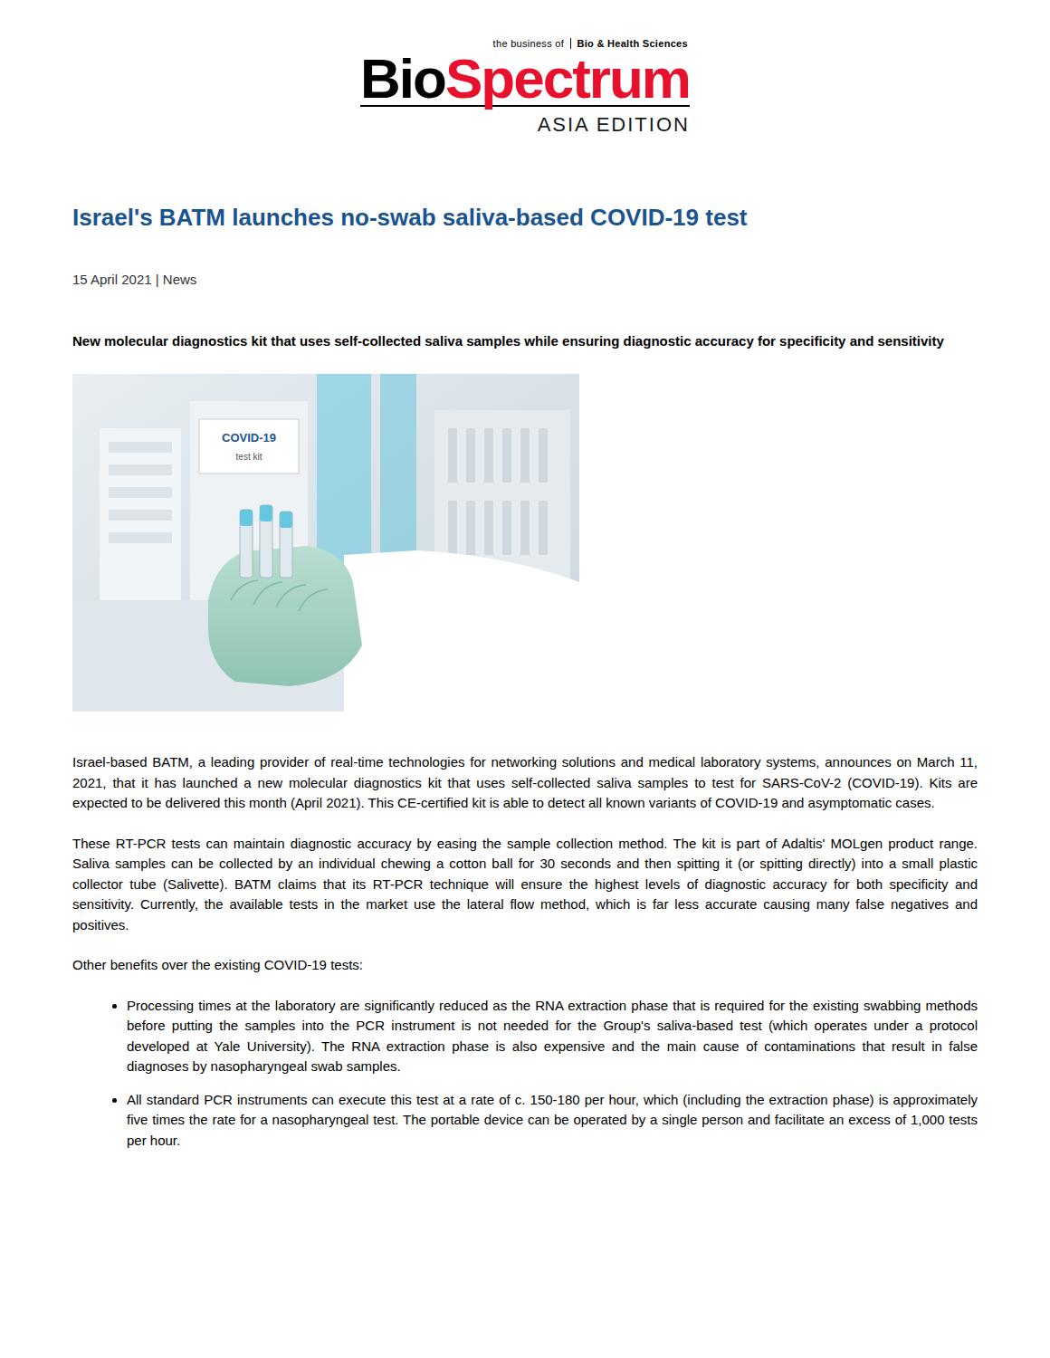the business of Bio & Health Sciences
Bio Spectrum
ASIA EDITION
Israel's BATM launches no-swab saliva-based COVID-19 test
15 April 2021 | News
New molecular diagnostics kit that uses self-collected saliva samples while ensuring diagnostic accuracy for specificity and sensitivity
Israel-based BATM, a leading provider of real-time technologies for networking solutions and medical laboratory systems, announces on March 11, 2021, that it has launched a new molecular diagnostics kit that uses self-collected saliva samples to test for SARS-CoV-2 (COVID-19). Kits are expected to be delivered this month (April 2021). This CE-certified kit is able to detect all known variants of COVID-19 and asymptomatic cases.
These RT-PCR tests can maintain diagnostic accuracy by easing the sample collection method. The kit is part of Adaltis' MOLgen product range. Saliva samples can be collected by an individual chewing a cotton ball for 30 seconds and then spitting it (or spitting directly) into a small plastic collector tube (Salivette). BATM claims that its RT-PCR technique will ensure the highest levels of diagnostic accuracy for both specificity and sensitivity. Currently, the available tests in the market use the lateral flow method, which is far less accurate causing many false negatives and positives.
Other benefits over the existing COVID-19 tests:
Processing times at the laboratory are significantly reduced as the RNA extraction phase that is required for the existing swabbing methods before putting the samples into the PCR instrument is not needed for the Group's saliva-based test (which operates under a protocol developed at Yale University). The RNA extraction phase is also expensive and the main cause of contaminations that result in false diagnoses by nasopharyngeal swab samples.
All standard PCR instruments can execute this test at a rate of c. 150-180 per hour, which (including the extraction phase) is approximately five times the rate for a nasopharyngeal test. The portable device can be operated by a single person and facilitate an excess of 1,000 tests per hour.